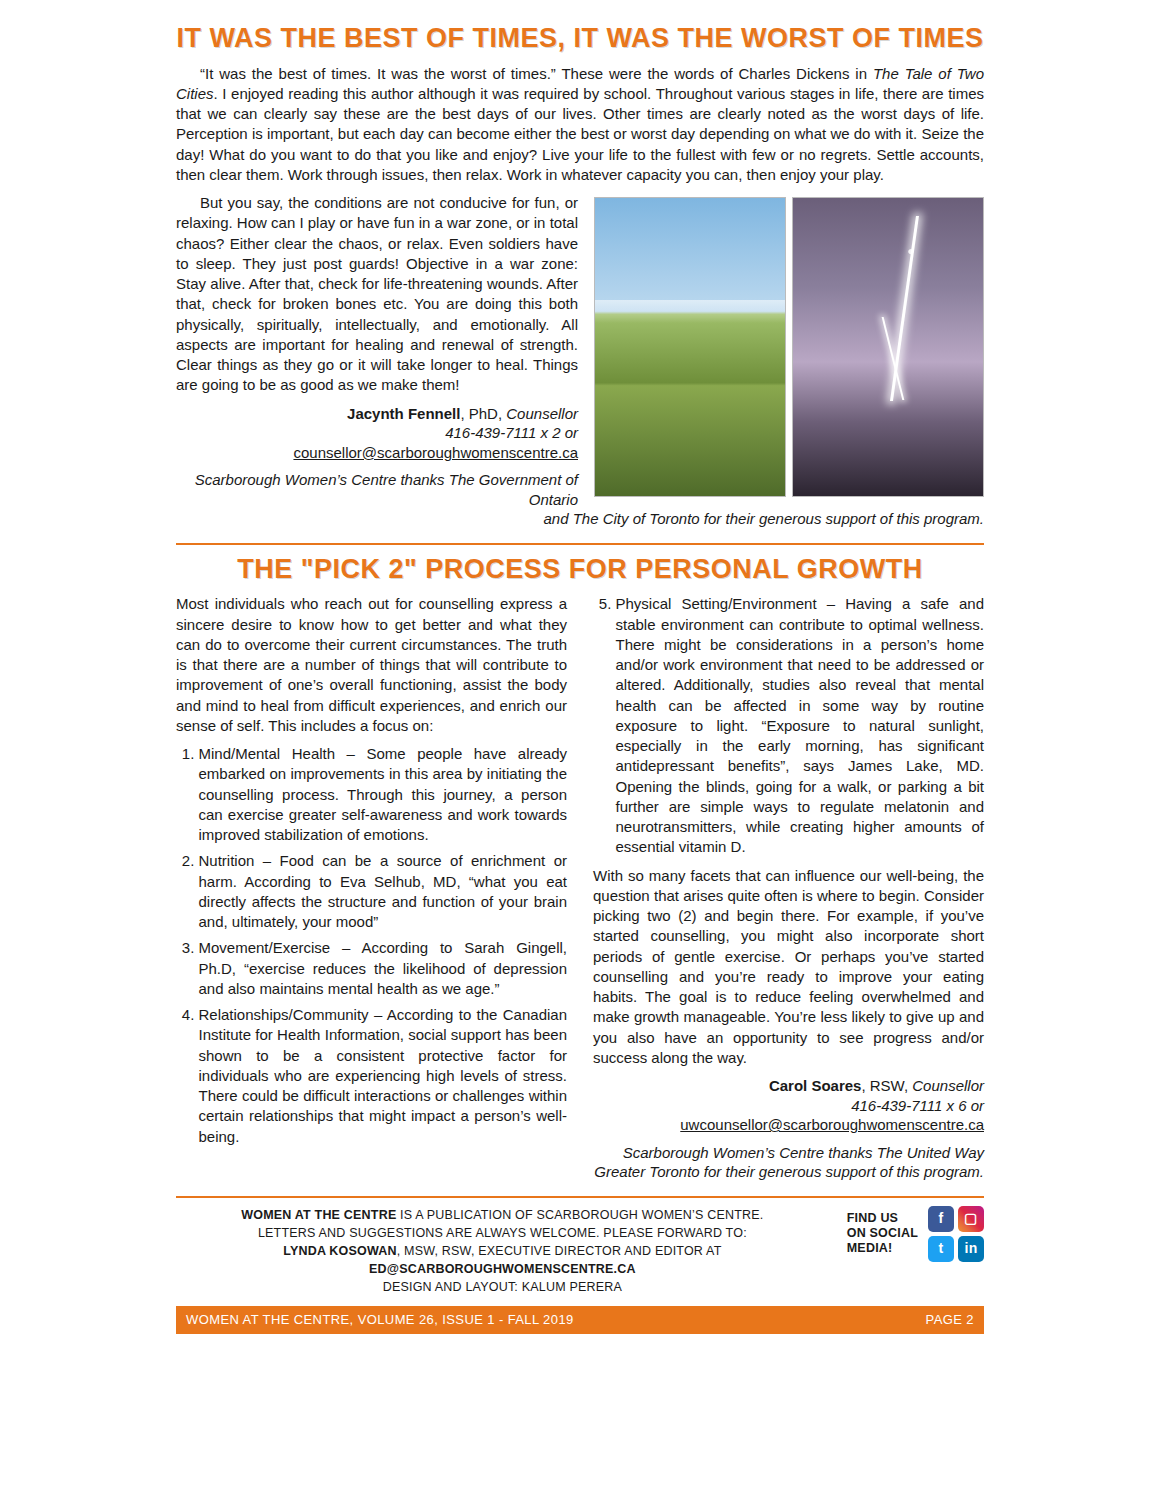It was the best of times, it was the worst of times
“It was the best of times. It was the worst of times.” These were the words of Charles Dickens in The Tale of Two Cities. I enjoyed reading this author although it was required by school. Throughout various stages in life, there are times that we can clearly say these are the best days of our lives. Other times are clearly noted as the worst days of life. Perception is important, but each day can become either the best or worst day depending on what we do with it. Seize the day! What do you want to do that you like and enjoy? Live your life to the fullest with few or no regrets. Settle accounts, then clear them. Work through issues, then relax. Work in whatever capacity you can, then enjoy your play.
But you say, the conditions are not conducive for fun, or relaxing. How can I play or have fun in a war zone, or in total chaos? Either clear the chaos, or relax. Even soldiers have to sleep. They just post guards! Objective in a war zone: Stay alive. After that, check for life-threatening wounds. After that, check for broken bones etc. You are doing this both physically, spiritually, intellectually, and emotionally. All aspects are important for healing and renewal of strength. Clear things as they go or it will take longer to heal. Things are going to be as good as we make them!
Jacynth Fennell, PhD, Counsellor
416-439-7111 x 2 or
counsellor@scarboroughwomenscentre.ca
Scarborough Women’s Centre thanks The Government of Ontario
and The City of Toronto for their generous support of this program.
The "Pick 2" Process for Personal Growth
Most individuals who reach out for counselling express a sincere desire to know how to get better and what they can do to overcome their current circumstances. The truth is that there are a number of things that will contribute to improvement of one’s overall functioning, assist the body and mind to heal from difficult experiences, and enrich our sense of self. This includes a focus on:
Mind/Mental Health – Some people have already embarked on improvements in this area by initiating the counselling process. Through this journey, a person can exercise greater self-awareness and work towards improved stabilization of emotions.
Nutrition – Food can be a source of enrichment or harm. According to Eva Selhub, MD, “what you eat directly affects the structure and function of your brain and, ultimately, your mood”
Movement/Exercise – According to Sarah Gingell, Ph.D, “exercise reduces the likelihood of depression and also maintains mental health as we age.”
Relationships/Community – According to the Canadian Institute for Health Information, social support has been shown to be a consistent protective factor for individuals who are experiencing high levels of stress. There could be difficult interactions or challenges within certain relationships that might impact a person’s well-being.
Physical Setting/Environment – Having a safe and stable environment can contribute to optimal wellness. There might be considerations in a person’s home and/or work environment that need to be addressed or altered. Additionally, studies also reveal that mental health can be affected in some way by routine exposure to light. “Exposure to natural sunlight, especially in the early morning, has significant antidepressant benefits”, says James Lake, MD. Opening the blinds, going for a walk, or parking a bit further are simple ways to regulate melatonin and neurotransmitters, while creating higher amounts of essential vitamin D.
With so many facets that can influence our well-being, the question that arises quite often is where to begin. Consider picking two (2) and begin there. For example, if you’ve started counselling, you might also incorporate short periods of gentle exercise. Or perhaps you’ve started counselling and you’re ready to improve your eating habits. The goal is to reduce feeling overwhelmed and make growth manageable. You’re less likely to give up and you also have an opportunity to see progress and/or success along the way.
Carol Soares, RSW, Counsellor
416-439-7111 x 6 or
uwcounsellor@scarboroughwomenscentre.ca
Scarborough Women’s Centre thanks The United Way
Greater Toronto for their generous support of this program.
Women at the Centre is a publication of Scarborough Women’s Centre.
Letters and suggestions are always welcome. Please forward to:
Lynda Kosowan, MSW, RSW, Executive Director and Editor at ed@scarboroughwomenscentre.ca
Design and Layout: Kalum Perera
Find us
on social
media!
f ▢ t in
Women at the Centre, Volume 26, Issue 1 - Fall 2019 Page 2